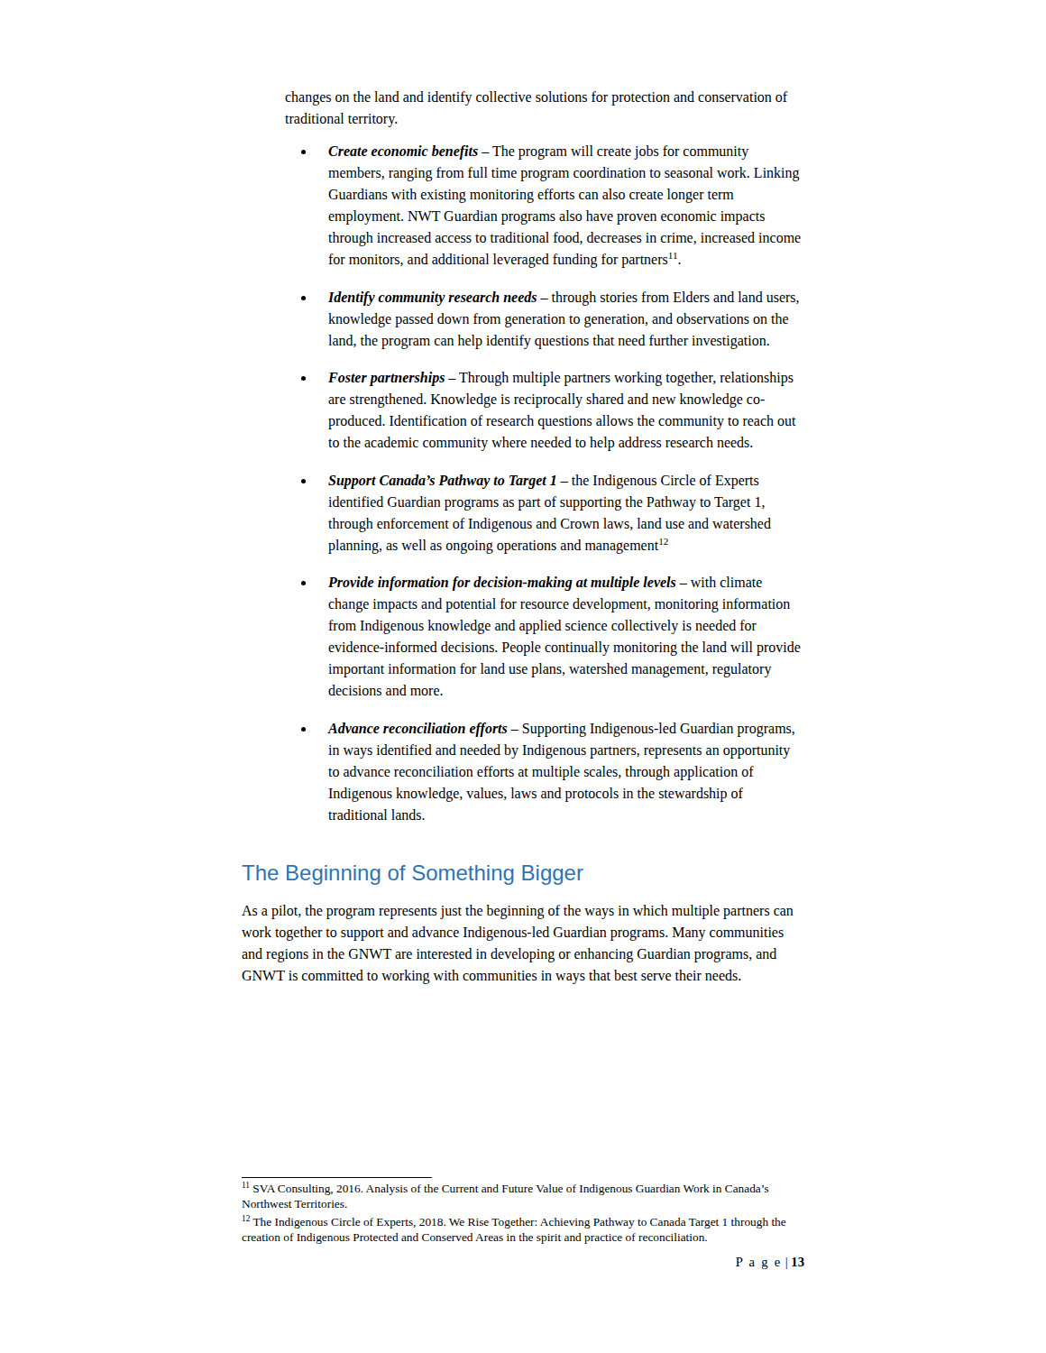changes on the land and identify collective solutions for protection and conservation of traditional territory.
Create economic benefits – The program will create jobs for community members, ranging from full time program coordination to seasonal work. Linking Guardians with existing monitoring efforts can also create longer term employment. NWT Guardian programs also have proven economic impacts through increased access to traditional food, decreases in crime, increased income for monitors, and additional leveraged funding for partners11.
Identify community research needs – through stories from Elders and land users, knowledge passed down from generation to generation, and observations on the land, the program can help identify questions that need further investigation.
Foster partnerships – Through multiple partners working together, relationships are strengthened. Knowledge is reciprocally shared and new knowledge co-produced. Identification of research questions allows the community to reach out to the academic community where needed to help address research needs.
Support Canada’s Pathway to Target 1 – the Indigenous Circle of Experts identified Guardian programs as part of supporting the Pathway to Target 1, through enforcement of Indigenous and Crown laws, land use and watershed planning, as well as ongoing operations and management12
Provide information for decision-making at multiple levels – with climate change impacts and potential for resource development, monitoring information from Indigenous knowledge and applied science collectively is needed for evidence-informed decisions. People continually monitoring the land will provide important information for land use plans, watershed management, regulatory decisions and more.
Advance reconciliation efforts – Supporting Indigenous-led Guardian programs, in ways identified and needed by Indigenous partners, represents an opportunity to advance reconciliation efforts at multiple scales, through application of Indigenous knowledge, values, laws and protocols in the stewardship of traditional lands.
The Beginning of Something Bigger
As a pilot, the program represents just the beginning of the ways in which multiple partners can work together to support and advance Indigenous-led Guardian programs. Many communities and regions in the GNWT are interested in developing or enhancing Guardian programs, and GNWT is committed to working with communities in ways that best serve their needs.
11 SVA Consulting, 2016. Analysis of the Current and Future Value of Indigenous Guardian Work in Canada’s Northwest Territories.
12 The Indigenous Circle of Experts, 2018. We Rise Together: Achieving Pathway to Canada Target 1 through the creation of Indigenous Protected and Conserved Areas in the spirit and practice of reconciliation.
P a g e | 13